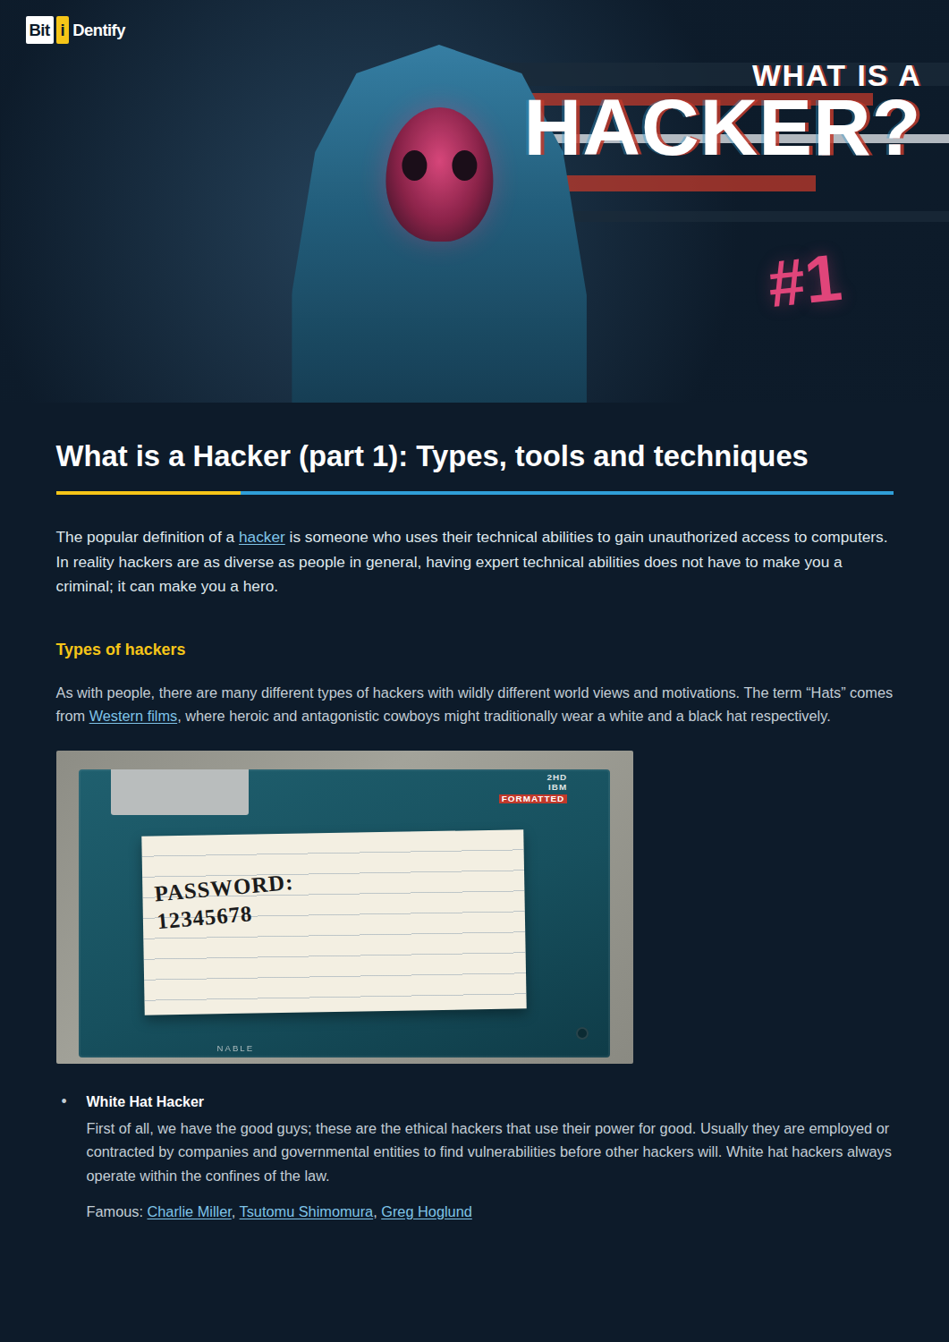Bit iDentify
WHAT IS A HACKER?
#1
What is a Hacker (part 1): Types, tools and techniques
The popular definition of a hacker is someone who uses their technical abilities to gain unauthorized access to computers. In reality hackers are as diverse as people in general, having expert technical abilities does not have to make you a criminal; it can make you a hero.
Types of hackers
As with people, there are many different types of hackers with wildly different world views and motivations. The term “Hats” comes from Western films, where heroic and antagonistic cowboys might traditionally wear a white and a black hat respectively.
2HD IBM FORMATTED
PASSWORD:
12345678
NABLE
White Hat Hacker
First of all, we have the good guys; these are the ethical hackers that use their power for good. Usually they are employed or contracted by companies and governmental entities to find vulnerabilities before other hackers will. White hat hackers always operate within the confines of the law.
Famous: Charlie Miller, Tsutomu Shimomura, Greg Hoglund